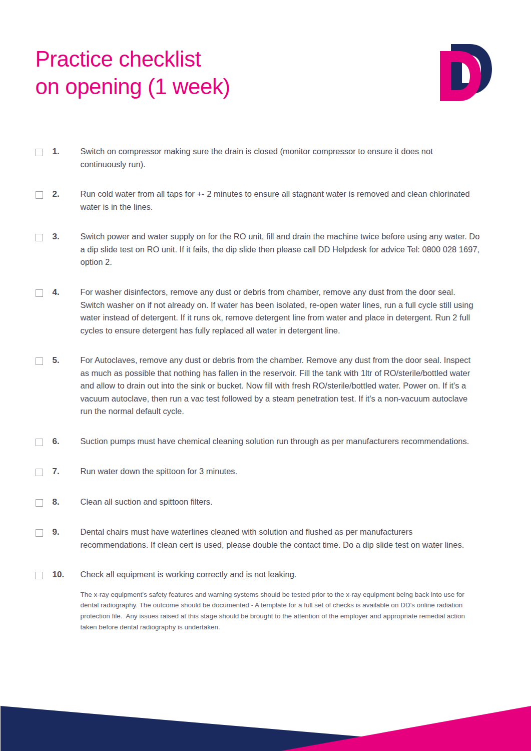Practice checklist
on opening (1 week)
1. Switch on compressor making sure the drain is closed (monitor compressor to ensure it does not continuously run).
2. Run cold water from all taps for +- 2 minutes to ensure all stagnant water is removed and clean chlorinated water is in the lines.
3. Switch power and water supply on for the RO unit, fill and drain the machine twice before using any water. Do a dip slide test on RO unit. If it fails, the dip slide then please call DD Helpdesk for advice Tel: 0800 028 1697, option 2.
4. For washer disinfectors, remove any dust or debris from chamber, remove any dust from the door seal. Switch washer on if not already on. If water has been isolated, re-open water lines, run a full cycle still using water instead of detergent. If it runs ok, remove detergent line from water and place in detergent. Run 2 full cycles to ensure detergent has fully replaced all water in detergent line.
5. For Autoclaves, remove any dust or debris from the chamber. Remove any dust from the door seal. Inspect as much as possible that nothing has fallen in the reservoir. Fill the tank with 1ltr of RO/sterile/bottled water and allow to drain out into the sink or bucket. Now fill with fresh RO/sterile/bottled water. Power on. If it's a vacuum autoclave, then run a vac test followed by a steam penetration test. If it's a non-vacuum autoclave run the normal default cycle.
6. Suction pumps must have chemical cleaning solution run through as per manufacturers recommendations.
7. Run water down the spittoon for 3 minutes.
8. Clean all suction and spittoon filters.
9. Dental chairs must have waterlines cleaned with solution and flushed as per manufacturers recommendations. If clean cert is used, please double the contact time. Do a dip slide test on water lines.
10. Check all equipment is working correctly and is not leaking. The x-ray equipment's safety features and warning systems should be tested prior to the x-ray equipment being back into use for dental radiography. The outcome should be documented - A template for a full set of checks is available on DD's online radiation protection file. Any issues raised at this stage should be brought to the attention of the employer and appropriate remedial action taken before dental radiography is undertaken.